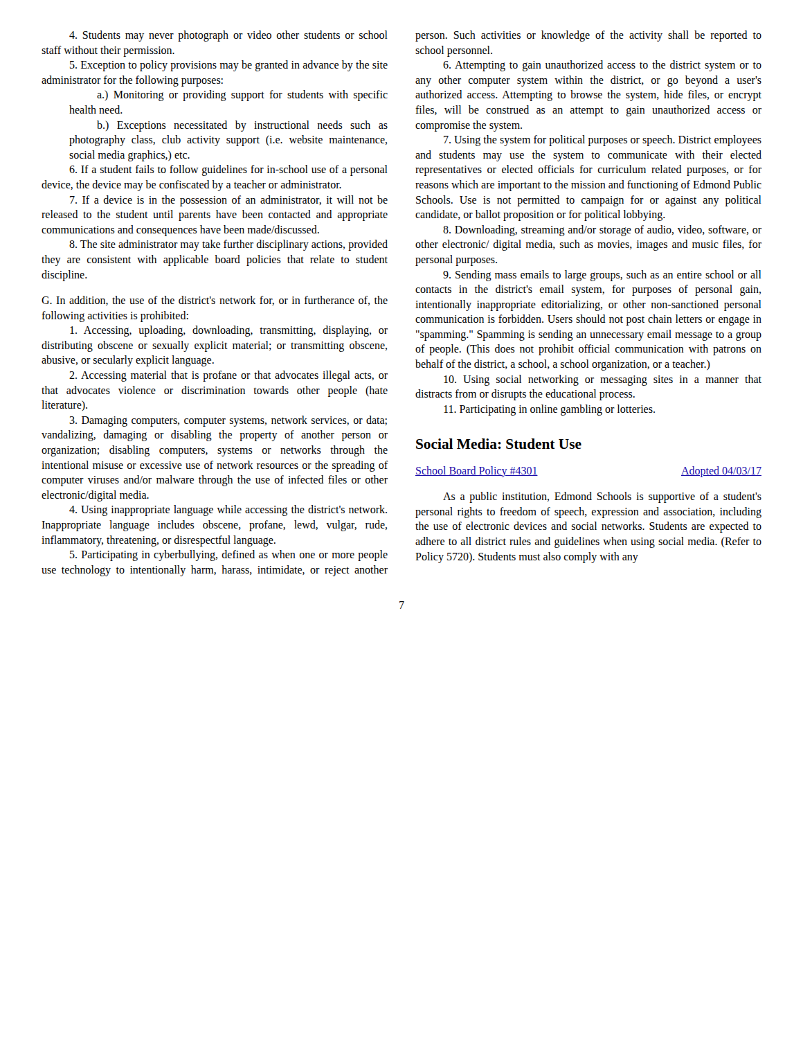4. Students may never photograph or video other students or school staff without their permission.
5. Exception to policy provisions may be granted in advance by the site administrator for the following purposes:
a.) Monitoring or providing support for students with specific health need.
b.) Exceptions necessitated by instructional needs such as photography class, club activity support (i.e. website maintenance, social media graphics,) etc.
6. If a student fails to follow guidelines for in-school use of a personal device, the device may be confiscated by a teacher or administrator.
7. If a device is in the possession of an administrator, it will not be released to the student until parents have been contacted and appropriate communications and consequences have been made/discussed.
8. The site administrator may take further disciplinary actions, provided they are consistent with applicable board policies that relate to student discipline.
G. In addition, the use of the district's network for, or in furtherance of, the following activities is prohibited:
1. Accessing, uploading, downloading, transmitting, displaying, or distributing obscene or sexually explicit material; or transmitting obscene, abusive, or secularly explicit language.
2. Accessing material that is profane or that advocates illegal acts, or that advocates violence or discrimination towards other people (hate literature).
3. Damaging computers, computer systems, network services, or data; vandalizing, damaging or disabling the property of another person or organization; disabling computers, systems or networks through the intentional misuse or excessive use of network resources or the spreading of computer viruses and/or malware through the use of infected files or other electronic/digital media.
4. Using inappropriate language while accessing the district's network. Inappropriate language includes obscene, profane, lewd, vulgar, rude, inflammatory, threatening, or disrespectful language.
5. Participating in cyberbullying, defined as when one or more people use technology to intentionally harm, harass, intimidate, or reject another person. Such activities or knowledge of the activity shall be reported to school personnel.
6. Attempting to gain unauthorized access to the district system or to any other computer system within the district, or go beyond a user's authorized access. Attempting to browse the system, hide files, or encrypt files, will be construed as an attempt to gain unauthorized access or compromise the system.
7. Using the system for political purposes or speech. District employees and students may use the system to communicate with their elected representatives or elected officials for curriculum related purposes, or for reasons which are important to the mission and functioning of Edmond Public Schools. Use is not permitted to campaign for or against any political candidate, or ballot proposition or for political lobbying.
8. Downloading, streaming and/or storage of audio, video, software, or other electronic/ digital media, such as movies, images and music files, for personal purposes.
9. Sending mass emails to large groups, such as an entire school or all contacts in the district's email system, for purposes of personal gain, intentionally inappropriate editorializing, or other non-sanctioned personal communication is forbidden. Users should not post chain letters or engage in "spamming." Spamming is sending an unnecessary email message to a group of people. (This does not prohibit official communication with patrons on behalf of the district, a school, a school organization, or a teacher.)
10. Using social networking or messaging sites in a manner that distracts from or disrupts the educational process.
11. Participating in online gambling or lotteries.
Social Media: Student Use
School Board Policy #4301 Adopted 04/03/17
As a public institution, Edmond Schools is supportive of a student's personal rights to freedom of speech, expression and association, including the use of electronic devices and social networks. Students are expected to adhere to all district rules and guidelines when using social media. (Refer to Policy 5720). Students must also comply with any
7